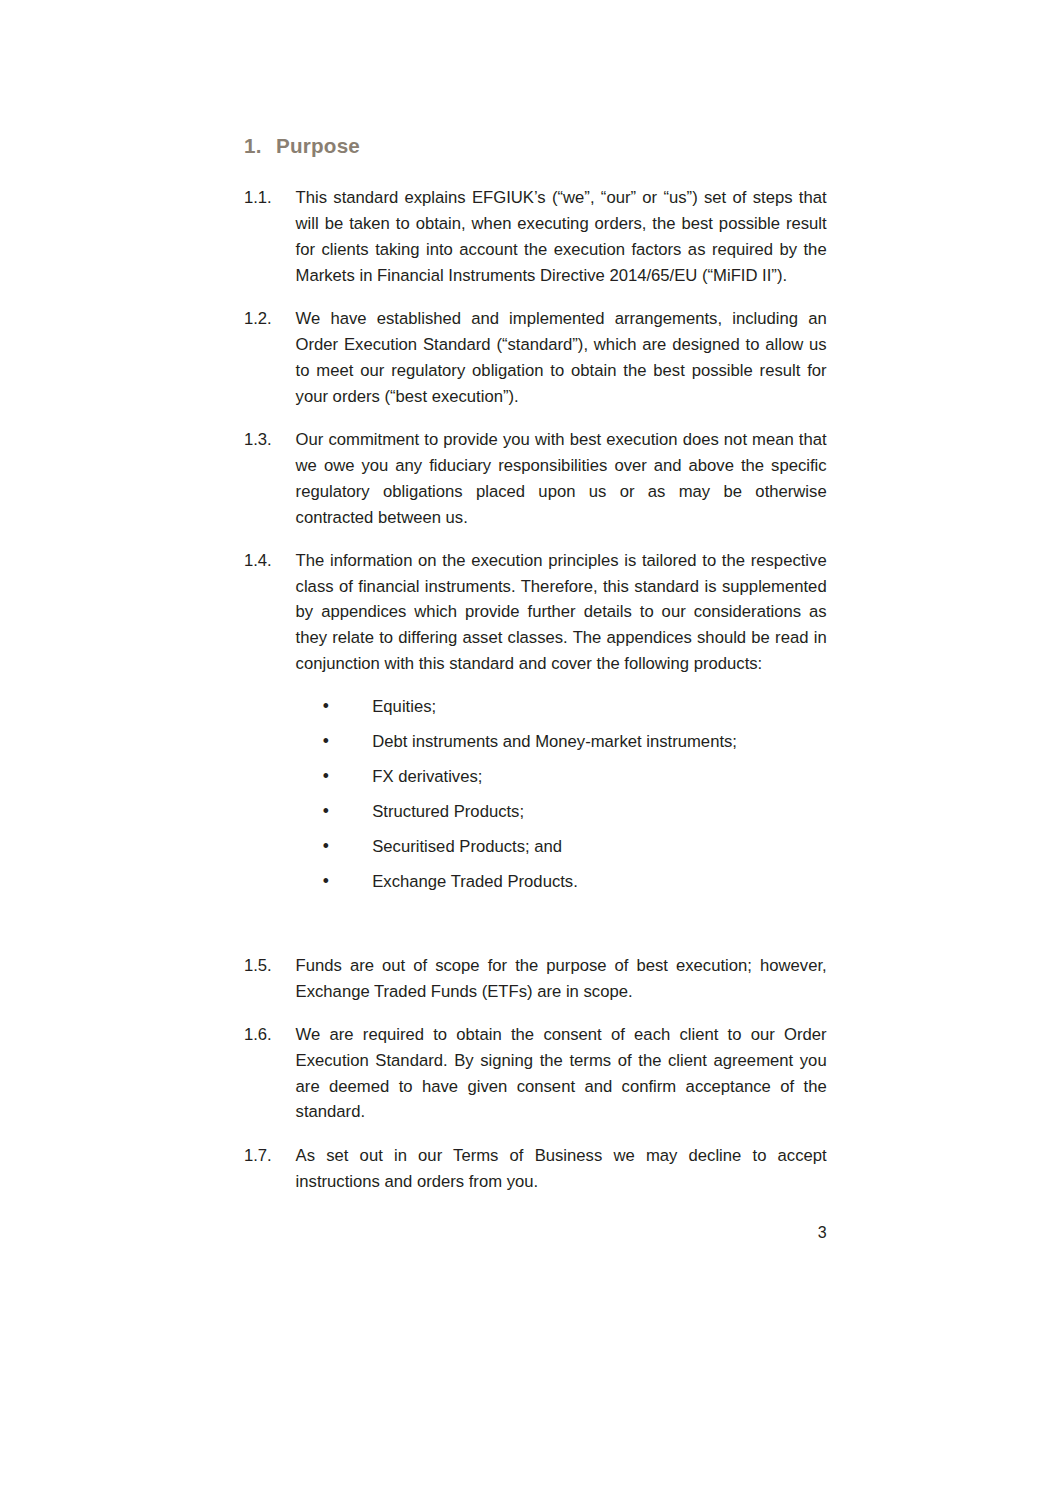1. Purpose
1.1. This standard explains EFGIUK’s (“we”, “our” or “us”) set of steps that will be taken to obtain, when executing orders, the best possible result for clients taking into account the execution factors as required by the Markets in Financial Instruments Directive 2014/65/EU (“MiFID II”).
1.2. We have established and implemented arrangements, including an Order Execution Standard (“standard”), which are designed to allow us to meet our regulatory obligation to obtain the best possible result for your orders (“best execution”).
1.3. Our commitment to provide you with best execution does not mean that we owe you any fiduciary responsibilities over and above the specific regulatory obligations placed upon us or as may be otherwise contracted between us.
1.4. The information on the execution principles is tailored to the respective class of financial instruments. Therefore, this standard is supplemented by appendices which provide further details to our considerations as they relate to differing asset classes. The appendices should be read in conjunction with this standard and cover the following products:
Equities;
Debt instruments and Money-market instruments;
FX derivatives;
Structured Products;
Securitised Products; and
Exchange Traded Products.
1.5. Funds are out of scope for the purpose of best execution; however, Exchange Traded Funds (ETFs) are in scope.
1.6. We are required to obtain the consent of each client to our Order Execution Standard. By signing the terms of the client agreement you are deemed to have given consent and confirm acceptance of the standard.
1.7. As set out in our Terms of Business we may decline to accept instructions and orders from you.
3